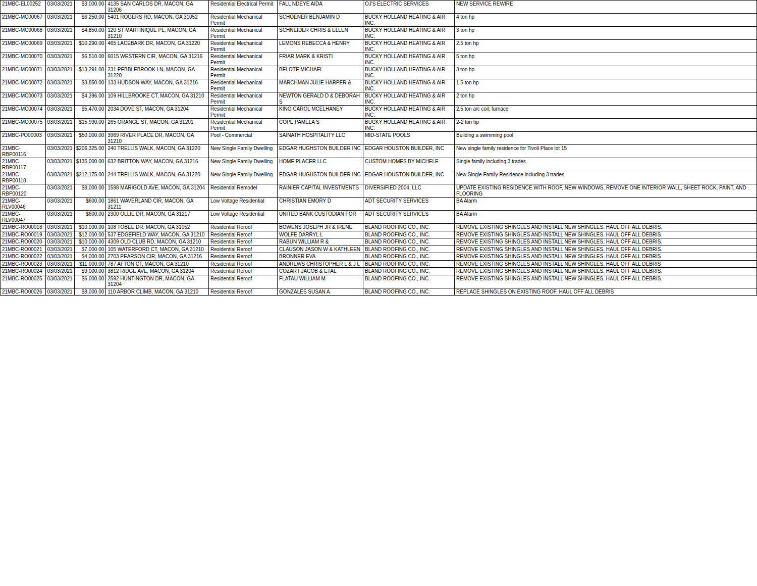| 21MBC-EL00252 | 03/03/2021 | $3,000.00 | 4135 SAN CARLOS DR, MACON, GA 31206 | Residential Electrical Permit | FALL NDEYE AIDA | OJ'S ELECTRIC SERVICES | NEW SERVICE REWIRE |
| 21MBC-MC00067 | 03/03/2021 | $6,250.00 | 5401 ROGERS RD, MACON, GA 31052 | Residential Mechanical Permit | SCHOENER BENJAMIN D | BUCKY HOLLAND HEATING & AIR INC. | 4 ton hp |
| 21MBC-MC00068 | 03/03/2021 | $4,850.00 | 120 ST MARTINIQUE PL, MACON, GA 31210 | Residential Mechanical Permit | SCHNEIDER CHRIS & ELLEN | BUCKY HOLLAND HEATING & AIR INC. | 3 ton hp |
| 21MBC-MC00069 | 03/03/2021 | $10,290.00 | 465 LACEBARK DR, MACON, GA 31220 | Residential Mechanical Permit | LEMONS REBECCA & HENRY | BUCKY HOLLAND HEATING & AIR INC. | 2.5 ton hp |
| 21MBC-MC00070 | 03/03/2021 | $6,510.00 | 6015 WESTERN CIR, MACON, GA 31216 | Residential Mechanical Permit | FRIAR MARK & KRISTI | BUCKY HOLLAND HEATING & AIR INC. | 5 ton hp |
| 21MBC-MC00071 | 03/03/2021 | $13,291.00 | 231 PEBBLEBROOK LN, MACON, GA 31220 | Residential Mechanical Permit | BELOTE MICHAEL | BUCKY HOLLAND HEATING & AIR INC. | 3 ton hp |
| 21MBC-MC00072 | 03/03/2021 | $3,850.00 | 133 HUDSON WAY, MACON, GA 31216 | Residential Mechanical Permit | MARCHMAN JULIE HARPER & | BUCKY HOLLAND HEATING & AIR INC. | 1.5 ton hp |
| 21MBC-MC00073 | 03/03/2021 | $4,396.00 | 109 HILLBROOKE CT, MACON, GA 31210 | Residential Mechanical Permit | NEWTON GERALD D & DEBORAH S | BUCKY HOLLAND HEATING & AIR INC. | 2 ton hp |
| 21MBC-MC00074 | 03/03/2021 | $5,470.00 | 2034 DOVE ST, MACON, GA 31204 | Residential Mechanical Permit | KING CAROL MCELHANEY | BUCKY HOLLAND HEATING & AIR INC. | 2.5 ton a/c coil, furnace |
| 21MBC-MC00075 | 03/03/2021 | $15,990.00 | 265 ORANGE ST, MACON, GA 31201 | Residential Mechanical Permit | COPE PAMELA S | BUCKY HOLLAND HEATING & AIR INC. | 2-2 ton hp |
| 21MBC-PO00003 | 03/03/2021 | $50,000.00 | 3969 RIVER PLACE DR, MACON, GA 31210 | Pool - Commercial | SAINATH HOSPITALITY LLC | MID-STATE POOLS | Building a swimming pool |
| 21MBC-RBP00116 | 03/03/2021 | $206,325.00 | 240 TRELLIS WALK, MACON, GA 31220 | New Single Family Dwelling | EDGAR HUGHSTON BUILDER INC | EDGAR HOUSTON BUILDER, INC | New single family residence for Tivoli Place lot 15 |
| 21MBC-RBP00117 | 03/03/2021 | $135,000.00 | 632 BRITTON WAY, MACON, GA 31216 | New Single Family Dwelling | HOME PLACER LLC | CUSTOM HOMES BY MICHELE | Single family including 3 trades |
| 21MBC-RBP00118 | 03/03/2021 | $212,175.00 | 244 TRELLIS WALK, MACON, GA 31220 | New Single Family Dwelling | EDGAR HUGHSTON BUILDER INC | EDGAR HOUSTON BUILDER, INC | New Single Family Residence including 3 trades |
| 21MBC-RBP00120 | 03/03/2021 | $8,000.00 | 1598 MARIGOLD AVE, MACON, GA 31204 | Residential Remodel | RAINIER CAPITAL INVESTMENTS | DIVERSIFIED 2004, LLC | UPDATE EXISTING RESIDENCE WITH ROOF, NEW WINDOWS, REMOVE ONE INTERIOR WALL, SHEET ROCK, PAINT, AND FLOORING |
| 21MBC-RLV00046 | 03/03/2021 | $600.00 | 1861 WAVERLAND CIR, MACON, GA 31211 | Low Voltage Residential | CHRISTIAN EMORY D | ADT SECURITY SERVICES | BA Alarm |
| 21MBC-RLV00047 | 03/03/2021 | $600.00 | 2300 OLLIE DR, MACON, GA 31217 | Low Voltage Residential | UNITED BANK CUSTODIAN FOR | ADT SECURITY SERVICES | BA Alarm |
| 21MBC-RO00018 | 03/03/2021 | $10,000.00 | 108 TOBEE DR, MACON, GA 31052 | Residential Reroof | BOWENS JOSEPH JR & IRENE | BLAND ROOFING CO., INC. | REMOVE EXISTING SHINGLES AND INSTALL NEW SHINGLES. HAUL OFF ALL DEBRIS. |
| 21MBC-RO00019 | 03/03/2021 | $12,000.00 | 537 EDGEFIELD WAY, MACON, GA 31210 | Residential Reroof | WOLFE DARRYL L | BLAND ROOFING CO., INC. | REMOVE EXISTING SHINGLES AND INSTALL NEW SHINGLES. HAUL OFF ALL DEBRIS. |
| 21MBC-RO00020 | 03/03/2021 | $10,000.00 | 4309 OLD CLUB RD, MACON, GA 31210 | Residential Reroof | RABUN WILLIAM R & | BLAND ROOFING CO., INC. | REMOVE EXISTING SHINGLES AND INSTALL NEW SHINGLES. HAUL OFF ALL DEBRIS. |
| 21MBC-RO00021 | 03/03/2021 | $7,000.00 | 105 WATERFORD CT, MACON, GA 31210 | Residential Reroof | CLAUSON JASON W & KATHLEEN | BLAND ROOFING CO., INC. | REMOVE EXISTING SHINGLES AND INSTALL NEW SHINGLES. HAUL OFF ALL DEBRIS. |
| 21MBC-RO00022 | 03/03/2021 | $4,000.00 | 2703 PEARSON CIR, MACON, GA 31216 | Residential Reroof | BRONNER EVA | BLAND ROOFING CO., INC. | REMOVE EXISTING SHINGLES AND INSTALL NEW SHINGLES. HAUL OFF ALL DEBRIS |
| 21MBC-RO00023 | 03/03/2021 | $11,000.00 | 787 AFTON CT, MACON, GA 31210 | Residential Reroof | ANDREWS CHRISTOPHER L & J L | BLAND ROOFING CO., INC. | REMOVE EXISTING SHINGLES AND INSTALL NEW SHINGLES. HAUL OFF ALL DEBRIS |
| 21MBC-RO00024 | 03/03/2021 | $9,000.00 | 3812 RIDGE AVE, MACON, GA 31204 | Residential Reroof | COZART JACOB & ETAL | BLAND ROOFING CO., INC. | REMOVE EXISTING SHINGLES AND INSTALL NEW SHINGLES. HAUL OFF ALL DEBRIS. |
| 21MBC-RO00025 | 03/03/2021 | $6,000.00 | 2592 HUNTINGTON DR, MACON, GA 31204 | Residential Reroof | FLATAU WILLIAM M | BLAND ROOFING CO., INC. | REMOVE EXISTING SHINGLES AND INSTALL NEW SHINGLES. HAUL OFF ALL DEBRIS. |
| 21MBC-RO00026 | 03/03/2021 | $8,000.00 | 110 ARBOR CLIMB, MACON, GA 31210 | Residential Reroof | GONZALES SUSAN A | BLAND ROOFING CO., INC. | REPLACE SHINGLES ON EXISTING ROOF. HAUL OFF ALL DEBRIS |